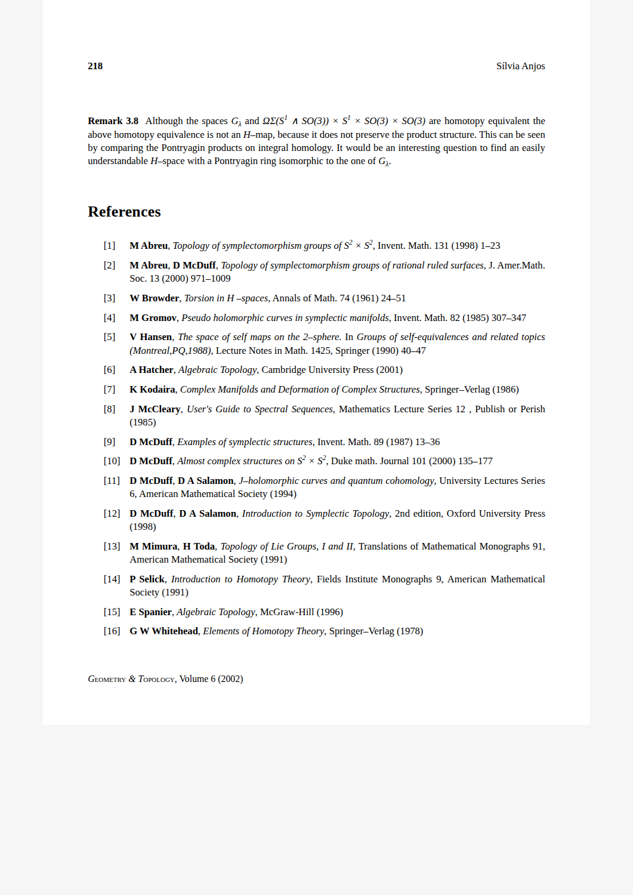218 Sílvia Anjos
Remark 3.8 Although the spaces Gλ and ΩΣ(S1 ∧ SO(3)) × S1 × SO(3) × SO(3) are homotopy equivalent the above homotopy equivalence is not an H–map, because it does not preserve the product structure. This can be seen by comparing the Pontryagin products on integral homology. It would be an interesting question to find an easily understandable H–space with a Pontryagin ring isomorphic to the one of Gλ.
References
[1] M Abreu, Topology of symplectomorphism groups of S2 × S2, Invent. Math. 131 (1998) 1–23
[2] M Abreu, D McDuff, Topology of symplectomorphism groups of rational ruled surfaces, J. Amer.Math. Soc. 13 (2000) 971–1009
[3] W Browder, Torsion in H –spaces, Annals of Math. 74 (1961) 24–51
[4] M Gromov, Pseudo holomorphic curves in symplectic manifolds, Invent. Math. 82 (1985) 307–347
[5] V Hansen, The space of self maps on the 2–sphere. In Groups of self-equivalences and related topics (Montreal,PQ,1988), Lecture Notes in Math. 1425, Springer (1990) 40–47
[6] A Hatcher, Algebraic Topology, Cambridge University Press (2001)
[7] K Kodaira, Complex Manifolds and Deformation of Complex Structures, Springer–Verlag (1986)
[8] J McCleary, User's Guide to Spectral Sequences, Mathematics Lecture Series 12 , Publish or Perish (1985)
[9] D McDuff, Examples of symplectic structures, Invent. Math. 89 (1987) 13–36
[10] D McDuff, Almost complex structures on S2 × S2, Duke math. Journal 101 (2000) 135–177
[11] D McDuff, D A Salamon, J–holomorphic curves and quantum cohomology, University Lectures Series 6, American Mathematical Society (1994)
[12] D McDuff, D A Salamon, Introduction to Symplectic Topology, 2nd edition, Oxford University Press (1998)
[13] M Mimura, H Toda, Topology of Lie Groups, I and II, Translations of Mathematical Monographs 91, American Mathematical Society (1991)
[14] P Selick, Introduction to Homotopy Theory, Fields Institute Monographs 9, American Mathematical Society (1991)
[15] E Spanier, Algebraic Topology, McGraw-Hill (1996)
[16] G W Whitehead, Elements of Homotopy Theory, Springer–Verlag (1978)
Geometry & Topology, Volume 6 (2002)